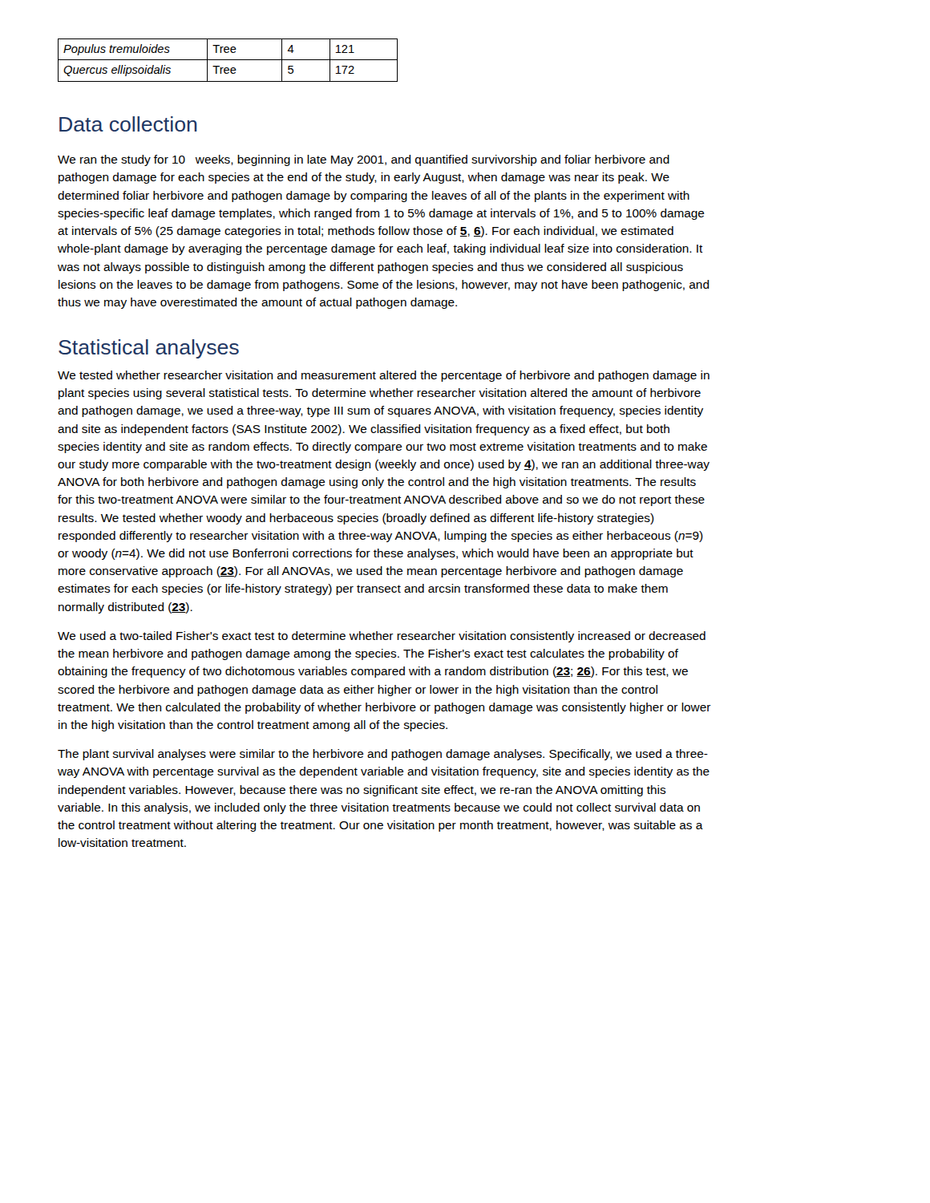| Populus tremuloides | Tree | 4 | 121 |
| Quercus ellipsoidalis | Tree | 5 | 172 |
Data collection
We ran the study for 10 weeks, beginning in late May 2001, and quantified survivorship and foliar herbivore and pathogen damage for each species at the end of the study, in early August, when damage was near its peak. We determined foliar herbivore and pathogen damage by comparing the leaves of all of the plants in the experiment with species-specific leaf damage templates, which ranged from 1 to 5% damage at intervals of 1%, and 5 to 100% damage at intervals of 5% (25 damage categories in total; methods follow those of 5, 6). For each individual, we estimated whole-plant damage by averaging the percentage damage for each leaf, taking individual leaf size into consideration. It was not always possible to distinguish among the different pathogen species and thus we considered all suspicious lesions on the leaves to be damage from pathogens. Some of the lesions, however, may not have been pathogenic, and thus we may have overestimated the amount of actual pathogen damage.
Statistical analyses
We tested whether researcher visitation and measurement altered the percentage of herbivore and pathogen damage in plant species using several statistical tests. To determine whether researcher visitation altered the amount of herbivore and pathogen damage, we used a three-way, type III sum of squares ANOVA, with visitation frequency, species identity and site as independent factors (SAS Institute 2002). We classified visitation frequency as a fixed effect, but both species identity and site as random effects. To directly compare our two most extreme visitation treatments and to make our study more comparable with the two-treatment design (weekly and once) used by 4), we ran an additional three-way ANOVA for both herbivore and pathogen damage using only the control and the high visitation treatments. The results for this two-treatment ANOVA were similar to the four-treatment ANOVA described above and so we do not report these results. We tested whether woody and herbaceous species (broadly defined as different life-history strategies) responded differently to researcher visitation with a three-way ANOVA, lumping the species as either herbaceous (n=9) or woody (n=4). We did not use Bonferroni corrections for these analyses, which would have been an appropriate but more conservative approach (23). For all ANOVAs, we used the mean percentage herbivore and pathogen damage estimates for each species (or life-history strategy) per transect and arcsin transformed these data to make them normally distributed (23).
We used a two-tailed Fisher's exact test to determine whether researcher visitation consistently increased or decreased the mean herbivore and pathogen damage among the species. The Fisher's exact test calculates the probability of obtaining the frequency of two dichotomous variables compared with a random distribution (23; 26). For this test, we scored the herbivore and pathogen damage data as either higher or lower in the high visitation than the control treatment. We then calculated the probability of whether herbivore or pathogen damage was consistently higher or lower in the high visitation than the control treatment among all of the species.
The plant survival analyses were similar to the herbivore and pathogen damage analyses. Specifically, we used a three-way ANOVA with percentage survival as the dependent variable and visitation frequency, site and species identity as the independent variables. However, because there was no significant site effect, we re-ran the ANOVA omitting this variable. In this analysis, we included only the three visitation treatments because we could not collect survival data on the control treatment without altering the treatment. Our one visitation per month treatment, however, was suitable as a low-visitation treatment.